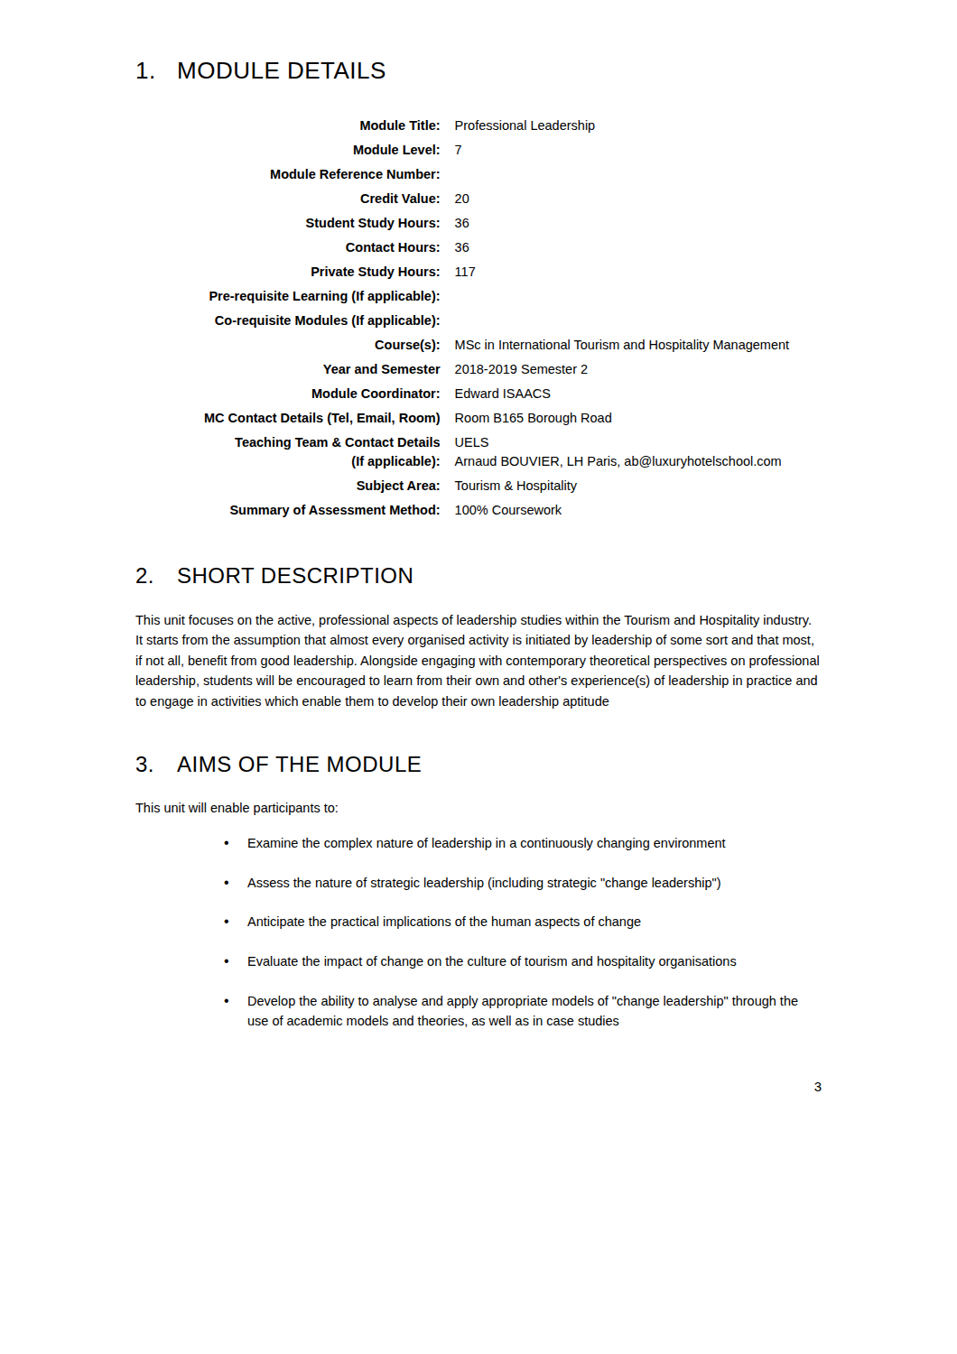1. MODULE DETAILS
| Module Title: | Professional Leadership |
| Module Level: | 7 |
| Module Reference Number: | |
| Credit Value: | 20 |
| Student Study Hours: | 36 |
| Contact Hours: | 36 |
| Private Study Hours: | 117 |
| Pre-requisite Learning (If applicable): | |
| Co-requisite Modules (If applicable): | |
| Course(s): | MSc in International Tourism and Hospitality Management |
| Year and Semester | 2018-2019 Semester 2 |
| Module Coordinator: | Edward ISAACS |
| MC Contact Details (Tel, Email, Room) | Room B165 Borough Road |
| Teaching Team & Contact Details (If applicable): | UELS Arnaud BOUVIER, LH Paris, ab@luxuryhotelschool.com |
| Subject Area: | Tourism & Hospitality |
| Summary of Assessment Method: | 100% Coursework |
2. SHORT DESCRIPTION
This unit focuses on the active, professional aspects of leadership studies within the Tourism and Hospitality industry. It starts from the assumption that almost every organised activity is initiated by leadership of some sort and that most, if not all, benefit from good leadership. Alongside engaging with contemporary theoretical perspectives on professional leadership, students will be encouraged to learn from their own and other's experience(s) of leadership in practice and to engage in activities which enable them to develop their own leadership aptitude
3. AIMS OF THE MODULE
This unit will enable participants to:
Examine the complex nature of leadership in a continuously changing environment
Assess the nature of strategic leadership (including strategic "change leadership")
Anticipate the practical implications of the human aspects of change
Evaluate the impact of change on the culture of tourism and hospitality organisations
Develop the ability to analyse and apply appropriate models of "change leadership" through the use of academic models and theories, as well as in case studies
3